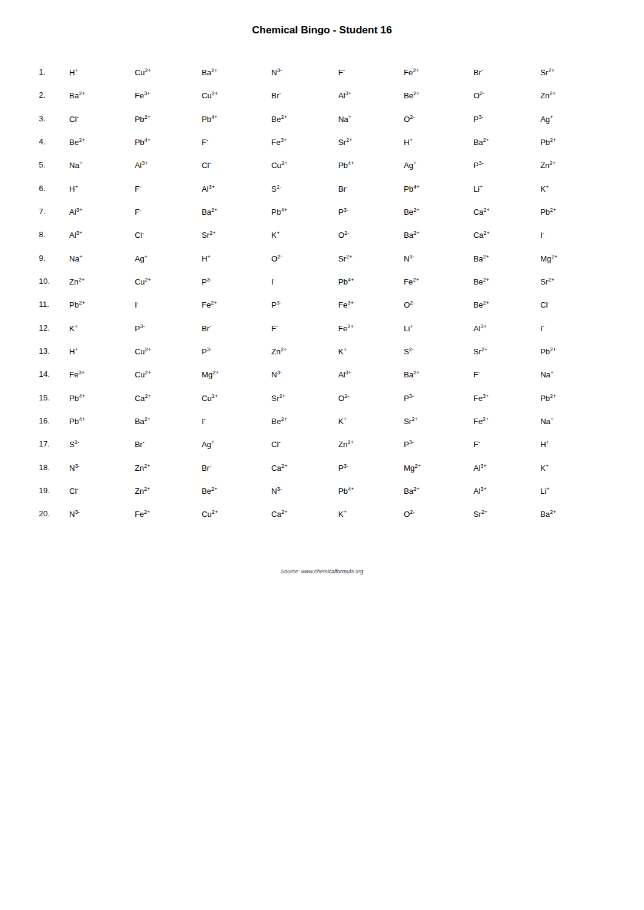Chemical Bingo - Student 16
| 1. | H + | Cu 2+ | Ba 2+ | N 3- | F - | Fe 2+ | Br - | Sr 2+ |
| 2. | Ba 2+ | Fe 3+ | Cu 2+ | Br - | Al 3+ | Be 2+ | O 2- | Zn 2+ |
| 3. | Cl - | Pb 2+ | Pb 4+ | Be 2+ | Na + | O 2- | P 3- | Ag + |
| 4. | Be 2+ | Pb 4+ | F - | Fe 3+ | Sr 2+ | H + | Ba 2+ | Pb 2+ |
| 5. | Na + | Al 3+ | Cl - | Cu 2+ | Pb 4+ | Ag + | P 3- | Zn 2+ |
| 6. | H + | F - | Al 3+ | S 2- | Br - | Pb 4+ | Li + | K + |
| 7. | Al 3+ | F - | Ba 2+ | Pb 4+ | P 3- | Be 2+ | Ca 2+ | Pb 2+ |
| 8. | Al 3+ | Cl - | Sr 2+ | K + | O 2- | Ba 2+ | Ca 2+ | I - |
| 9. | Na + | Ag + | H + | O 2- | Sr 2+ | N 3- | Ba 2+ | Mg 2+ |
| 10. | Zn 2+ | Cu 2+ | P 3- | I - | Pb 4+ | Fe 2+ | Be 2+ | Sr 2+ |
| 11. | Pb 2+ | I - | Fe 2+ | P 3- | Fe 3+ | O 2- | Be 2+ | Cl - |
| 12. | K + | P 3- | Br - | F - | Fe 2+ | Li + | Al 3+ | I - |
| 13. | H + | Cu 2+ | P 3- | Zn 2+ | K + | S 2- | Sr 2+ | Pb 2+ |
| 14. | Fe 3+ | Cu 2+ | Mg 2+ | N 3- | Al 3+ | Ba 2+ | F - | Na + |
| 15. | Pb 4+ | Ca 2+ | Cu 2+ | Sr 2+ | O 2- | P 3- | Fe 3+ | Pb 2+ |
| 16. | Pb 4+ | Ba 2+ | I - | Be 2+ | K + | Sr 2+ | Fe 2+ | Na + |
| 17. | S 2- | Br - | Ag + | Cl - | Zn 2+ | P 3- | F - | H + |
| 18. | N 3- | Zn 2+ | Br - | Ca 2+ | P 3- | Mg 2+ | Al 3+ | K + |
| 19. | Cl - | Zn 2+ | Be 2+ | N 3- | Pb 4+ | Ba 2+ | Al 3+ | Li + |
| 20. | N 3- | Fe 2+ | Cu 2+ | Ca 2+ | K + | O 2- | Sr 2+ | Ba 2+ |
Source: www.chemicalformula.org